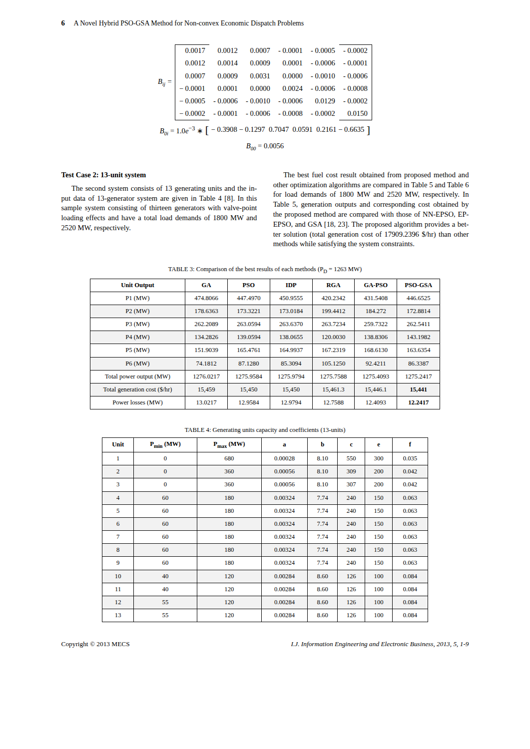6 A Novel Hybrid PSO-GSA Method for Non-convex Economic Dispatch Problems
Bij =
| 0.0017 | 0.0012 | 0.0007 | - 0.0001 | - 0.0005 | - 0.0002 |
| 0.0012 | 0.0014 | 0.0009 | 0.0001 | - 0.0006 | - 0.0001 |
| 0.0007 | 0.0009 | 0.0031 | 0.0000 | - 0.0010 | - 0.0006 |
| − 0.0001 | 0.0001 | 0.0000 | 0.0024 | - 0.0006 | - 0.0008 |
| − 0.0005 | - 0.0006 | - 0.0010 | - 0.0006 | 0.0129 | - 0.0002 |
| − 0.0002 | - 0.0001 | - 0.0006 | - 0.0008 | - 0.0002 | 0.0150 |
B0i = 1.0e−3 ∗ [ − 0.3908 − 0.1297 0.7047 0.0591 0.2161 − 0.6635 ]
B00 = 0.0056
Test Case 2: 13-unit system
The second system consists of 13 generating units and the input data of 13-generator system are given in Table 4 [8]. In this sample system consisting of thirteen generators with valve-point loading effects and have a total load demands of 1800 MW and 2520 MW, respectively.
The best fuel cost result obtained from proposed method and other optimization algorithms are compared in Table 5 and Table 6 for load demands of 1800 MW and 2520 MW, respectively. In Table 5, generation outputs and corresponding cost obtained by the proposed method are compared with those of NN-EPSO, EP-EPSO, and GSA [18, 23]. The proposed algorithm provides a better solution (total generation cost of 17909.2396 $/hr) than other methods while satisfying the system constraints.
TABLE 3: Comparison of the best results of each methods (PD = 1263 MW)
| Unit Output | GA | PSO | IDP | RGA | GA-PSO | PSO-GSA |
| --- | --- | --- | --- | --- | --- | --- |
| P1 (MW) | 474.8066 | 447.4970 | 450.9555 | 420.2342 | 431.5408 | 446.6525 |
| P2 (MW) | 178.6363 | 173.3221 | 173.0184 | 199.4412 | 184.272 | 172.8814 |
| P3 (MW) | 262.2089 | 263.0594 | 263.6370 | 263.7234 | 259.7322 | 262.5411 |
| P4 (MW) | 134.2826 | 139.0594 | 138.0655 | 120.0030 | 138.8306 | 143.1982 |
| P5 (MW) | 151.9039 | 165.4761 | 164.9937 | 167.2319 | 168.6130 | 163.6354 |
| P6 (MW) | 74.1812 | 87.1280 | 85.3094 | 105.1250 | 92.4211 | 86.3387 |
| Total power output (MW) | 1276.0217 | 1275.9584 | 1275.9794 | 1275.7588 | 1275.4093 | 1275.2417 |
| Total generation cost ($/hr) | 15,459 | 15,450 | 15,450 | 15,461.3 | 15,446.1 | 15,441 |
| Power losses (MW) | 13.0217 | 12.9584 | 12.9794 | 12.7588 | 12.4093 | 12.2417 |
TABLE 4: Generating units capacity and coefficients (13-units)
| Unit | P min (MW) | P max (MW) | a | b | c | e | f |
| --- | --- | --- | --- | --- | --- | --- | --- |
| 1 | 0 | 680 | 0.00028 | 8.10 | 550 | 300 | 0.035 |
| 2 | 0 | 360 | 0.00056 | 8.10 | 309 | 200 | 0.042 |
| 3 | 0 | 360 | 0.00056 | 8.10 | 307 | 200 | 0.042 |
| 4 | 60 | 180 | 0.00324 | 7.74 | 240 | 150 | 0.063 |
| 5 | 60 | 180 | 0.00324 | 7.74 | 240 | 150 | 0.063 |
| 6 | 60 | 180 | 0.00324 | 7.74 | 240 | 150 | 0.063 |
| 7 | 60 | 180 | 0.00324 | 7.74 | 240 | 150 | 0.063 |
| 8 | 60 | 180 | 0.00324 | 7.74 | 240 | 150 | 0.063 |
| 9 | 60 | 180 | 0.00324 | 7.74 | 240 | 150 | 0.063 |
| 10 | 40 | 120 | 0.00284 | 8.60 | 126 | 100 | 0.084 |
| 11 | 40 | 120 | 0.00284 | 8.60 | 126 | 100 | 0.084 |
| 12 | 55 | 120 | 0.00284 | 8.60 | 126 | 100 | 0.084 |
| 13 | 55 | 120 | 0.00284 | 8.60 | 126 | 100 | 0.084 |
Copyright © 2013 MECS I.J. Information Engineering and Electronic Business, 2013, 5, 1-9